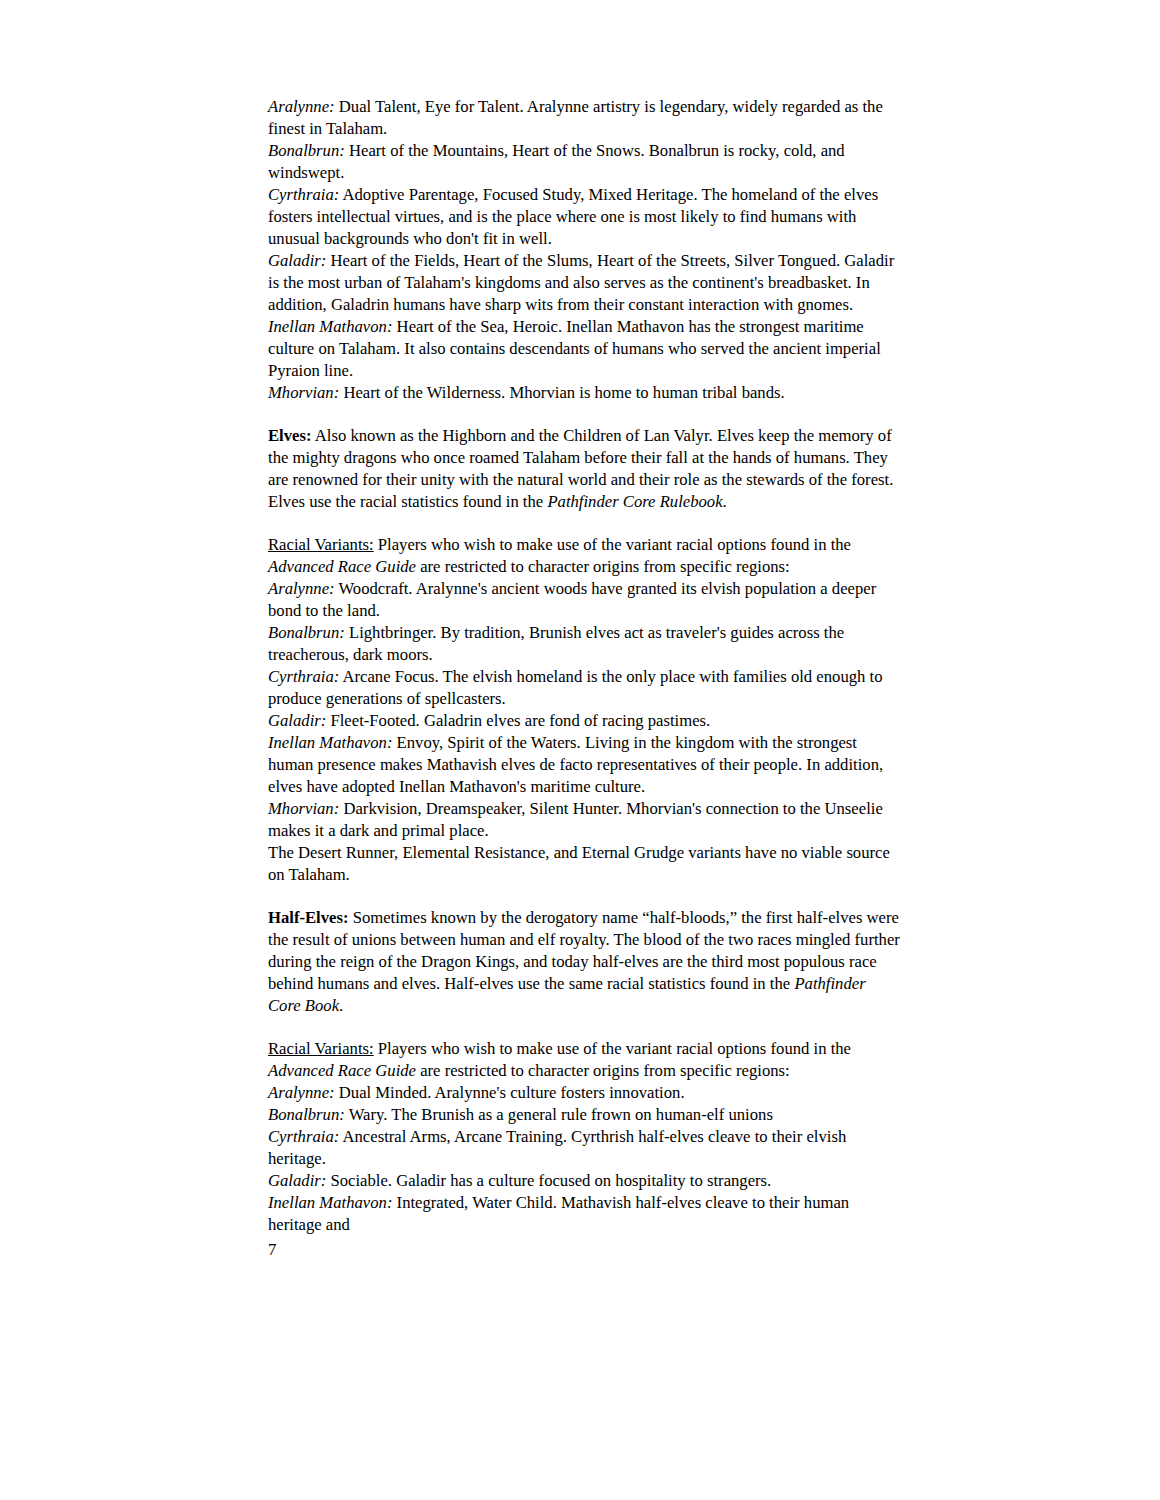Aralynne: Dual Talent, Eye for Talent. Aralynne artistry is legendary, widely regarded as the finest in Talaham.
Bonalbrun: Heart of the Mountains, Heart of the Snows. Bonalbrun is rocky, cold, and windswept.
Cyrthraia: Adoptive Parentage, Focused Study, Mixed Heritage. The homeland of the elves fosters intellectual virtues, and is the place where one is most likely to find humans with unusual backgrounds who don't fit in well.
Galadir: Heart of the Fields, Heart of the Slums, Heart of the Streets, Silver Tongued. Galadir is the most urban of Talaham's kingdoms and also serves as the continent's breadbasket. In addition, Galadrin humans have sharp wits from their constant interaction with gnomes.
Inellan Mathavon: Heart of the Sea, Heroic. Inellan Mathavon has the strongest maritime culture on Talaham. It also contains descendants of humans who served the ancient imperial Pyraion line.
Mhorvian: Heart of the Wilderness. Mhorvian is home to human tribal bands.
Elves: Also known as the Highborn and the Children of Lan Valyr. Elves keep the memory of the mighty dragons who once roamed Talaham before their fall at the hands of humans. They are renowned for their unity with the natural world and their role as the stewards of the forest. Elves use the racial statistics found in the Pathfinder Core Rulebook.
Racial Variants: Players who wish to make use of the variant racial options found in the Advanced Race Guide are restricted to character origins from specific regions:
Aralynne: Woodcraft. Aralynne's ancient woods have granted its elvish population a deeper bond to the land.
Bonalbrun: Lightbringer. By tradition, Brunish elves act as traveler's guides across the treacherous, dark moors.
Cyrthraia: Arcane Focus. The elvish homeland is the only place with families old enough to produce generations of spellcasters.
Galadir: Fleet-Footed. Galadrin elves are fond of racing pastimes.
Inellan Mathavon: Envoy, Spirit of the Waters. Living in the kingdom with the strongest human presence makes Mathavish elves de facto representatives of their people. In addition, elves have adopted Inellan Mathavon's maritime culture.
Mhorvian: Darkvision, Dreamspeaker, Silent Hunter. Mhorvian's connection to the Unseelie makes it a dark and primal place.
The Desert Runner, Elemental Resistance, and Eternal Grudge variants have no viable source on Talaham.
Half-Elves: Sometimes known by the derogatory name “half-bloods,” the first half-elves were the result of unions between human and elf royalty. The blood of the two races mingled further during the reign of the Dragon Kings, and today half-elves are the third most populous race behind humans and elves. Half-elves use the same racial statistics found in the Pathfinder Core Book.
Racial Variants: Players who wish to make use of the variant racial options found in the Advanced Race Guide are restricted to character origins from specific regions:
Aralynne: Dual Minded. Aralynne's culture fosters innovation.
Bonalbrun: Wary. The Brunish as a general rule frown on human-elf unions
Cyrthraia: Ancestral Arms, Arcane Training. Cyrthrish half-elves cleave to their elvish heritage.
Galadir: Sociable. Galadir has a culture focused on hospitality to strangers.
Inellan Mathavon: Integrated, Water Child. Mathavish half-elves cleave to their human heritage and
7